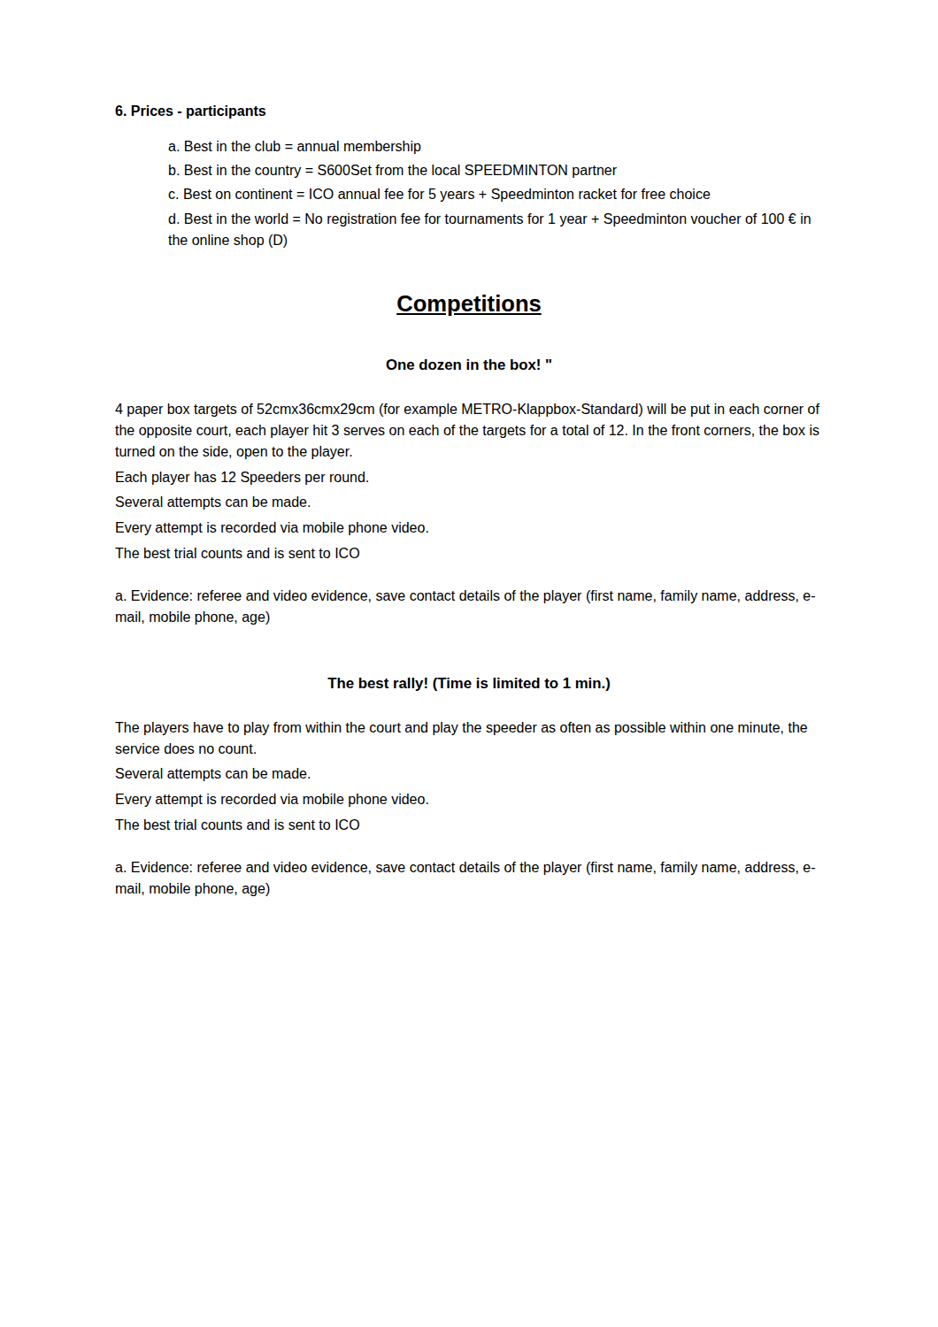6. Prices - participants
a. Best in the club = annual membership
b. Best in the country = S600Set from the local SPEEDMINTON partner
c. Best on continent = ICO annual fee for 5 years + Speedminton racket for free choice
d. Best in the world = No registration fee for tournaments for 1 year + Speedminton voucher of 100 € in the online shop (D)
Competitions
One dozen in the box! "
4 paper box targets of 52cmx36cmx29cm (for example METRO-Klappbox-Standard) will be put in each corner of the opposite court, each player hit 3 serves on each of the targets for a total of 12. In the front corners, the box is turned on the side, open to the player.
Each player has 12 Speeders per round.
Several attempts can be made.
Every attempt is recorded via mobile phone video.
The best trial counts and is sent to ICO
a. Evidence: referee and video evidence, save contact details of the player (first name, family name, address, e-mail, mobile phone, age)
The best rally! (Time is limited to 1 min.)
The players have to play from within the court and play the speeder as often as possible within one minute, the service does no count.
Several attempts can be made.
Every attempt is recorded via mobile phone video.
The best trial counts and is sent to ICO
a. Evidence: referee and video evidence, save contact details of the player (first name, family name, address, e-mail, mobile phone, age)